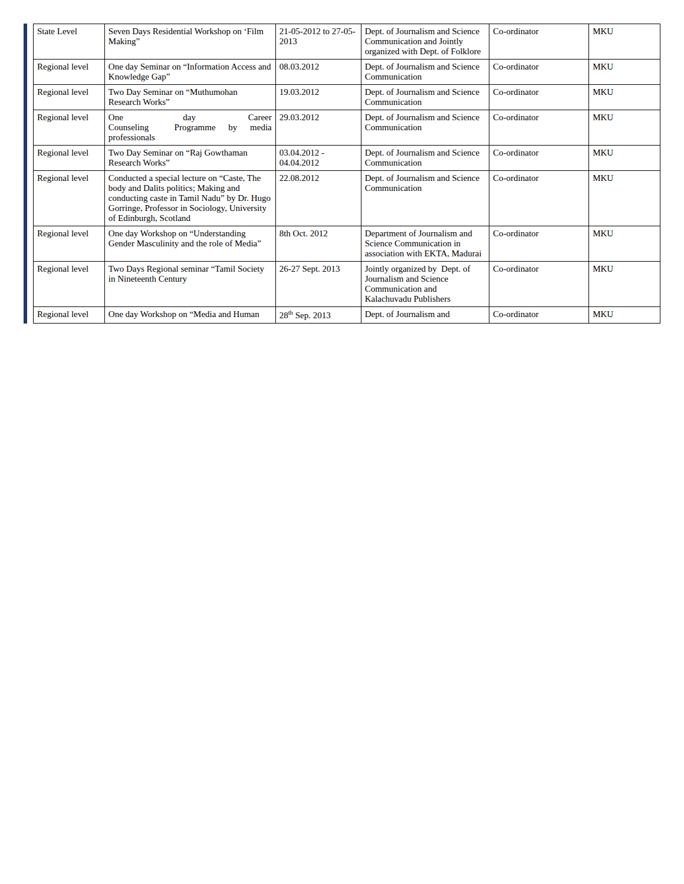| State Level | Seven Days Residential Workshop on ‘Film Making” | 21-05-2012 to 27-05-2013 | Dept. of Journalism and Science Communication and Jointly organized with Dept. of Folklore | Co-ordinator | MKU |
| Regional level | One day Seminar on “Information Access and Knowledge Gap” | 08.03.2012 | Dept. of Journalism and Science Communication | Co-ordinator | MKU |
| Regional level | Two Day Seminar on “Muthumohan Research Works” | 19.03.2012 | Dept. of Journalism and Science Communication | Co-ordinator | MKU |
| Regional level | One day Career Counseling Programme by media professionals | 29.03.2012 | Dept. of Journalism and Science Communication | Co-ordinator | MKU |
| Regional level | Two Day Seminar on “Raj Gowthaman Research Works” | 03.04.2012 - 04.04.2012 | Dept. of Journalism and Science Communication | Co-ordinator | MKU |
| Regional level | Conducted a special lecture on “Caste, The body and Dalits politics; Making and conducting caste in Tamil Nadu” by Dr. Hugo Gorringe, Professor in Sociology, University of Edinburgh, Scotland | 22.08.2012 | Dept. of Journalism and Science Communication | Co-ordinator | MKU |
| Regional level | One day Workshop on “Understanding Gender Masculinity and the role of Media” | 8th Oct. 2012 | Department of Journalism and Science Communication in association with EKTA, Madurai | Co-ordinator | MKU |
| Regional level | Two Days Regional seminar “Tamil Society in Nineteenth Century | 26-27 Sept. 2013 | Jointly organized by Dept. of Journalism and Science Communication and Kalachuvadu Publishers | Co-ordinator | MKU |
| Regional level | One day Workshop on “Media and Human | 28 th Sep. 2013 | Dept. of Journalism and | Co-ordinator | MKU |